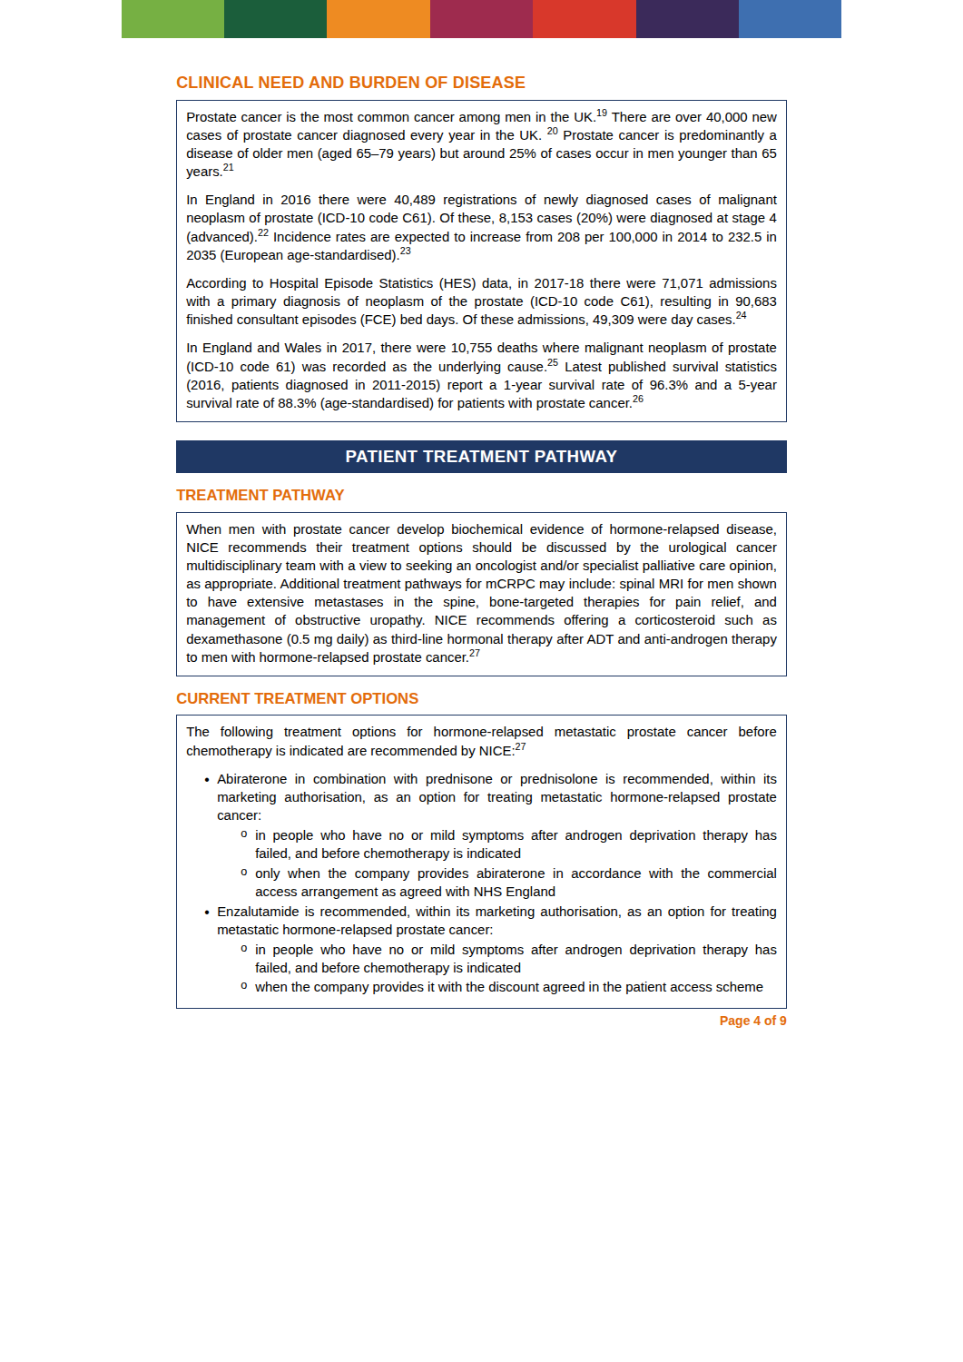Clinical need and burden of disease
Prostate cancer is the most common cancer among men in the UK.19 There are over 40,000 new cases of prostate cancer diagnosed every year in the UK. 20 Prostate cancer is predominantly a disease of older men (aged 65–79 years) but around 25% of cases occur in men younger than 65 years.21
In England in 2016 there were 40,489 registrations of newly diagnosed cases of malignant neoplasm of prostate (ICD-10 code C61). Of these, 8,153 cases (20%) were diagnosed at stage 4 (advanced).22 Incidence rates are expected to increase from 208 per 100,000 in 2014 to 232.5 in 2035 (European age-standardised).23
According to Hospital Episode Statistics (HES) data, in 2017-18 there were 71,071 admissions with a primary diagnosis of neoplasm of the prostate (ICD-10 code C61), resulting in 90,683 finished consultant episodes (FCE) bed days. Of these admissions, 49,309 were day cases.24
In England and Wales in 2017, there were 10,755 deaths where malignant neoplasm of prostate (ICD-10 code 61) was recorded as the underlying cause.25 Latest published survival statistics (2016, patients diagnosed in 2011-2015) report a 1-year survival rate of 96.3% and a 5-year survival rate of 88.3% (age-standardised) for patients with prostate cancer.26
PATIENT TREATMENT PATHWAY
Treatment pathway
When men with prostate cancer develop biochemical evidence of hormone-relapsed disease, NICE recommends their treatment options should be discussed by the urological cancer multidisciplinary team with a view to seeking an oncologist and/or specialist palliative care opinion, as appropriate. Additional treatment pathways for mCRPC may include: spinal MRI for men shown to have extensive metastases in the spine, bone-targeted therapies for pain relief, and management of obstructive uropathy. NICE recommends offering a corticosteroid such as dexamethasone (0.5 mg daily) as third-line hormonal therapy after ADT and anti-androgen therapy to men with hormone-relapsed prostate cancer.27
Current treatment options
The following treatment options for hormone-relapsed metastatic prostate cancer before chemotherapy is indicated are recommended by NICE:27
Abiraterone in combination with prednisone or prednisolone is recommended, within its marketing authorisation, as an option for treating metastatic hormone-relapsed prostate cancer:
in people who have no or mild symptoms after androgen deprivation therapy has failed, and before chemotherapy is indicated
only when the company provides abiraterone in accordance with the commercial access arrangement as agreed with NHS England
Enzalutamide is recommended, within its marketing authorisation, as an option for treating metastatic hormone-relapsed prostate cancer:
in people who have no or mild symptoms after androgen deprivation therapy has failed, and before chemotherapy is indicated
when the company provides it with the discount agreed in the patient access scheme
Page 4 of 9